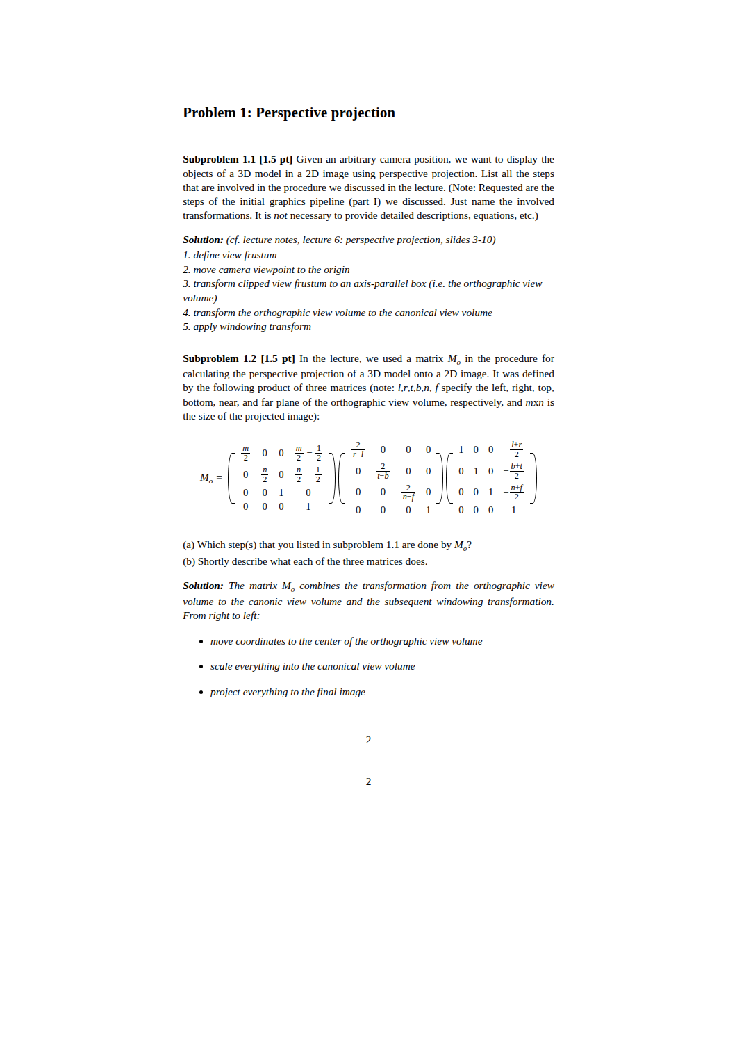Problem 1: Perspective projection
Subproblem 1.1 [1.5 pt] Given an arbitrary camera position, we want to display the objects of a 3D model in a 2D image using perspective projection. List all the steps that are involved in the procedure we discussed in the lecture. (Note: Requested are the steps of the initial graphics pipeline (part I) we discussed. Just name the involved transformations. It is not necessary to provide detailed descriptions, equations, etc.)
Solution: (cf. lecture notes, lecture 6: perspective projection, slides 3-10)
1. define view frustum
2. move camera viewpoint to the origin
3. transform clipped view frustum to an axis-parallel box (i.e. the orthographic view volume)
4. transform the orthographic view volume to the canonical view volume
5. apply windowing transform
Subproblem 1.2 [1.5 pt] In the lecture, we used a matrix Mo in the procedure for calculating the perspective projection of a 3D model onto a 2D image. It was defined by the following product of three matrices (note: l,r,t,b,n, f specify the left, right, top, bottom, near, and far plane of the orthographic view volume, respectively, and mxn is the size of the projected image):
Mo =
| m 2 | 0 | 0 | m 2 − 1 2 |
| 0 | n 2 | 0 | n 2 − 1 2 |
| 0 | 0 | 1 | 0 |
| 0 | 0 | 0 | 1 |
| 2 r − l | 0 | 0 | 0 |
| 0 | 2 t − b | 0 | 0 |
| 0 | 0 | 2 n − f | 0 |
| 0 | 0 | 0 | 1 |
| 1 | 0 | 0 | − l + r 2 |
| 0 | 1 | 0 | − b + t 2 |
| 0 | 0 | 1 | − n + f 2 |
| 0 | 0 | 0 | 1 |
(a) Which step(s) that you listed in subproblem 1.1 are done by Mo?
(b) Shortly describe what each of the three matrices does.
Solution: The matrix Mo combines the transformation from the orthographic view volume to the canonic view volume and the subsequent windowing transformation. From right to left:
move coordinates to the center of the orthographic view volume
scale everything into the canonical view volume
project everything to the final image
2
2